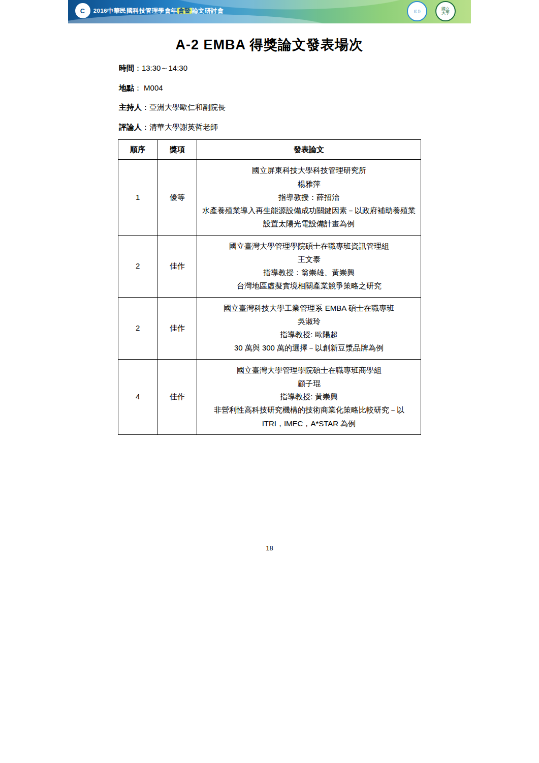C
2016中華民國科技管理學會年會暨論文研討會
(( ))
國立
大學
A-2 EMBA 得獎論文發表場次
時間：13:30～14:30
地點： M004
主持人：亞洲大學歐仁和副院長
評論人：清華大學謝英哲老師
| 順序 | 獎項 | 發表論文 |
| --- | --- | --- |
| 1 | 優等 | 國立屏東科技大學科技管理研究所 楊雅萍 指導教授：薛招治 水產養殖業導入再生能源設備成功關鍵因素－以政府補助養殖業設置太陽光電設備計畫為例 |
| 2 | 佳作 | 國立臺灣大學管理學院碩士在職專班資訊管理組 王文泰 指導教授：翁崇雄、黃崇興 台灣地區虛擬實境相關產業競爭策略之研究 |
| 2 | 佳作 | 國立臺灣科技大學工業管理系 EMBA 碩士在職專班 吳淑玲 指導教授: 歐陽超 30 萬與 300 萬的選擇－以創新豆漿品牌為例 |
| 4 | 佳作 | 國立臺灣大學管理學院碩士在職專班商學組 顧子琨 指導教授: 黃崇興 非營利性高科技研究機構的技術商業化策略比較研究－以 ITRI，IMEC，A*STAR 為例 |
18